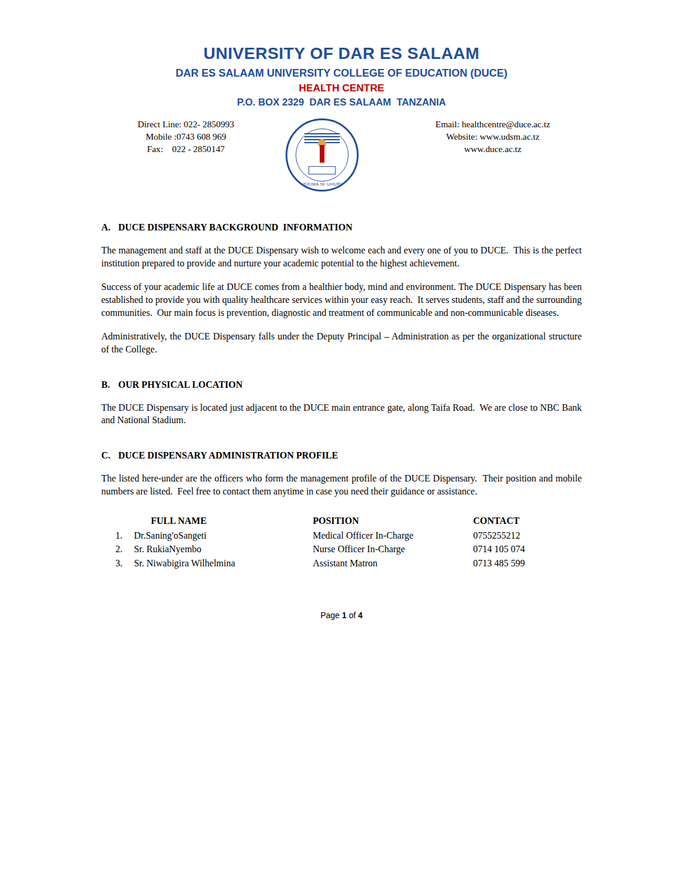UNIVERSITY OF DAR ES SALAAM
DAR ES SALAAM UNIVERSITY COLLEGE OF EDUCATION (DUCE)
HEALTH CENTRE
P.O. BOX 2329 DAR ES SALAAM TANZANIA
| Direct Line: 022- 2850993 Mobile :0743 608 969 Fax: 022 - 2850147 | HEKIMA NI UHURU | Email: healthcentre@duce.ac.tz Website: www.udsm.ac.tz www.duce.ac.tz |
A. DUCE DISPENSARY BACKGROUND INFORMATION
The management and staff at the DUCE Dispensary wish to welcome each and every one of you to DUCE. This is the perfect institution prepared to provide and nurture your academic potential to the highest achievement.
Success of your academic life at DUCE comes from a healthier body, mind and environment. The DUCE Dispensary has been established to provide you with quality healthcare services within your easy reach. It serves students, staff and the surrounding communities. Our main focus is prevention, diagnostic and treatment of communicable and non-communicable diseases.
Administratively, the DUCE Dispensary falls under the Deputy Principal – Administration as per the organizational structure of the College.
B. OUR PHYSICAL LOCATION
The DUCE Dispensary is located just adjacent to the DUCE main entrance gate, along Taifa Road. We are close to NBC Bank and National Stadium.
C. DUCE DISPENSARY ADMINISTRATION PROFILE
The listed here-under are the officers who form the management profile of the DUCE Dispensary. Their position and mobile numbers are listed. Feel free to contact them anytime in case you need their guidance or assistance.
| | FULL NAME | POSITION | CONTACT |
| --- | --- | --- | --- |
| 1. | Dr.Saning'oSangeti | Medical Officer In-Charge | 0755255212 |
| 2. | Sr. RukiaNyembo | Nurse Officer In-Charge | 0714 105 074 |
| 3. | Sr. Niwabigira Wilhelmina | Assistant Matron | 0713 485 599 |
Page 1 of 4